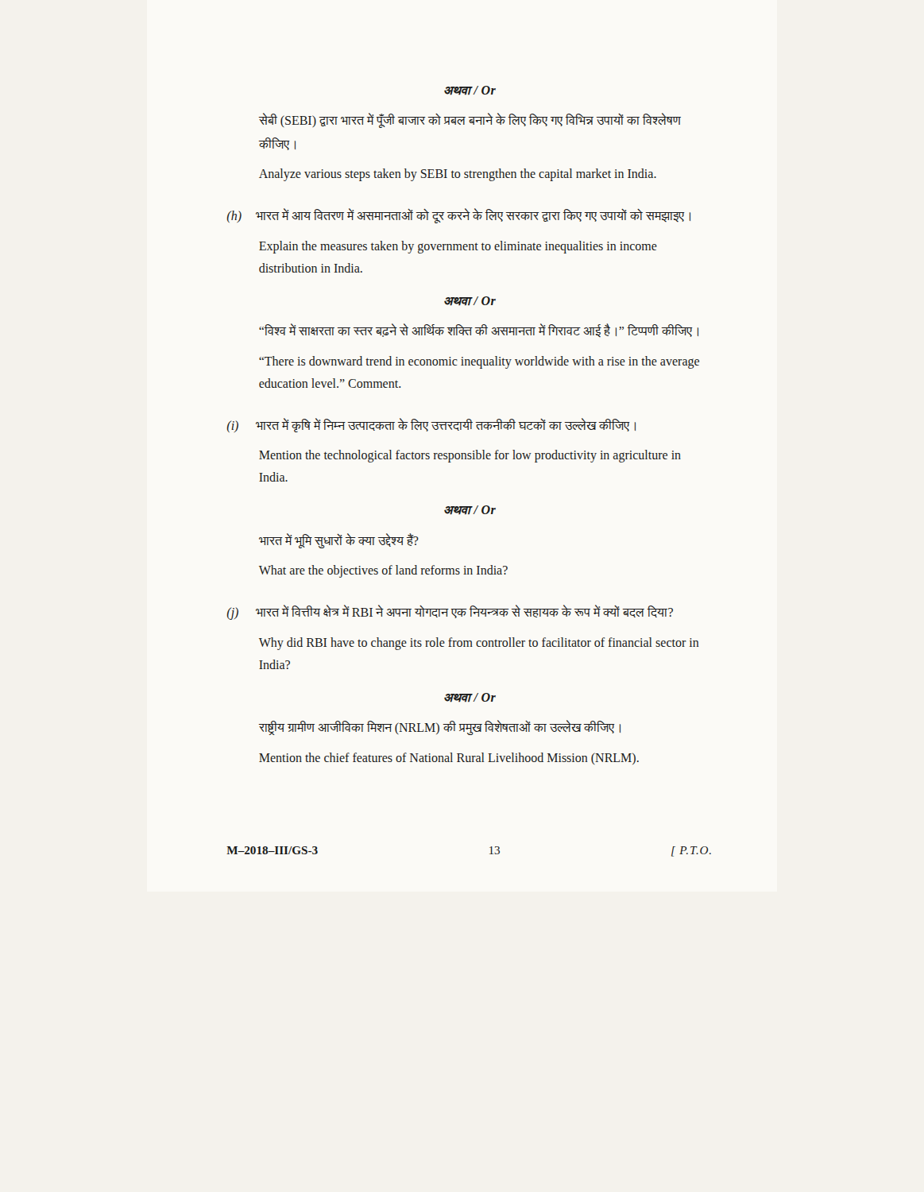अथवा / Or
सेबी (SEBI) द्वारा भारत में पूँजी बाजार को प्रबल बनाने के लिए किए गए विभिन्न उपायों का विश्लेषण कीजिए।
Analyze various steps taken by SEBI to strengthen the capital market in India.
(h) भारत में आय वितरण में असमानताओं को दूर करने के लिए सरकार द्वारा किए गए उपायों को समझाइए।
Explain the measures taken by government to eliminate inequalities in income distribution in India.
अथवा / Or
“विश्व में साक्षरता का स्तर बढ़ने से आर्थिक शक्ति की असमानता में गिरावट आई है।” टिप्पणी कीजिए।
“There is downward trend in economic inequality worldwide with a rise in the average education level.” Comment.
(i) भारत में कृषि में निम्न उत्पादकता के लिए उत्तरदायी तकनीकी घटकों का उल्लेख कीजिए।
Mention the technological factors responsible for low productivity in agriculture in India.
अथवा / Or
भारत में भूमि सुधारों के क्या उद्देश्य हैं?
What are the objectives of land reforms in India?
(j) भारत में वित्तीय क्षेत्र में RBI ने अपना योगदान एक नियन्त्रक से सहायक के रूप में क्यों बदल दिया?
Why did RBI have to change its role from controller to facilitator of financial sector in India?
अथवा / Or
राष्ट्रीय ग्रामीण आजीविका मिशन (NRLM) की प्रमुख विशेषताओं का उल्लेख कीजिए।
Mention the chief features of National Rural Livelihood Mission (NRLM).
M–2018–III/GS-3 [ P.T.O.
13